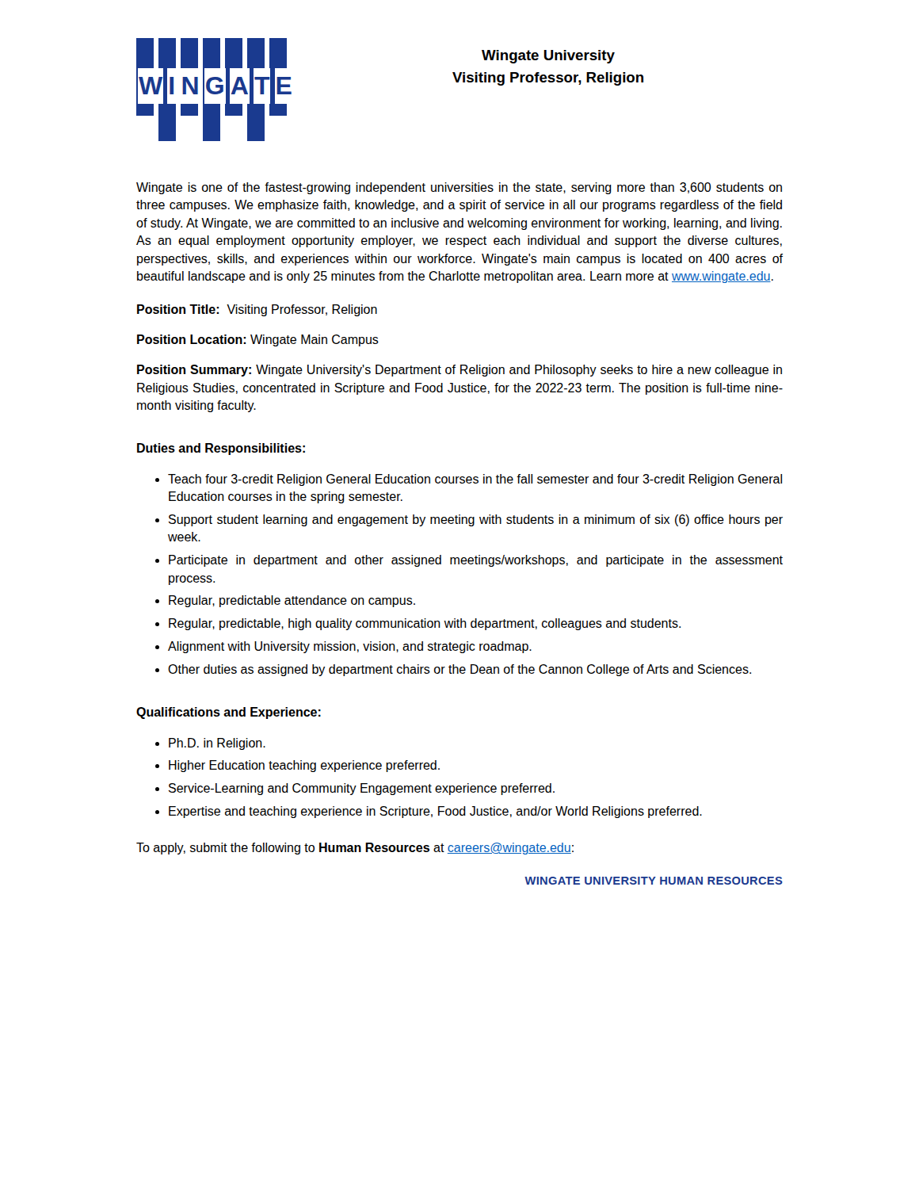WINGATE
Wingate University
Visiting Professor, Religion
Wingate is one of the fastest-growing independent universities in the state, serving more than 3,600 students on three campuses. We emphasize faith, knowledge, and a spirit of service in all our programs regardless of the field of study. At Wingate, we are committed to an inclusive and welcoming environment for working, learning, and living. As an equal employment opportunity employer, we respect each individual and support the diverse cultures, perspectives, skills, and experiences within our workforce. Wingate's main campus is located on 400 acres of beautiful landscape and is only 25 minutes from the Charlotte metropolitan area. Learn more at www.wingate.edu.
Position Title: Visiting Professor, Religion
Position Location: Wingate Main Campus
Position Summary: Wingate University's Department of Religion and Philosophy seeks to hire a new colleague in Religious Studies, concentrated in Scripture and Food Justice, for the 2022-23 term. The position is full-time nine-month visiting faculty.
Duties and Responsibilities:
Teach four 3-credit Religion General Education courses in the fall semester and four 3-credit Religion General Education courses in the spring semester.
Support student learning and engagement by meeting with students in a minimum of six (6) office hours per week.
Participate in department and other assigned meetings/workshops, and participate in the assessment process.
Regular, predictable attendance on campus.
Regular, predictable, high quality communication with department, colleagues and students.
Alignment with University mission, vision, and strategic roadmap.
Other duties as assigned by department chairs or the Dean of the Cannon College of Arts and Sciences.
Qualifications and Experience:
Ph.D. in Religion.
Higher Education teaching experience preferred.
Service-Learning and Community Engagement experience preferred.
Expertise and teaching experience in Scripture, Food Justice, and/or World Religions preferred.
To apply, submit the following to Human Resources at careers@wingate.edu:
WINGATE UNIVERSITY HUMAN RESOURCES